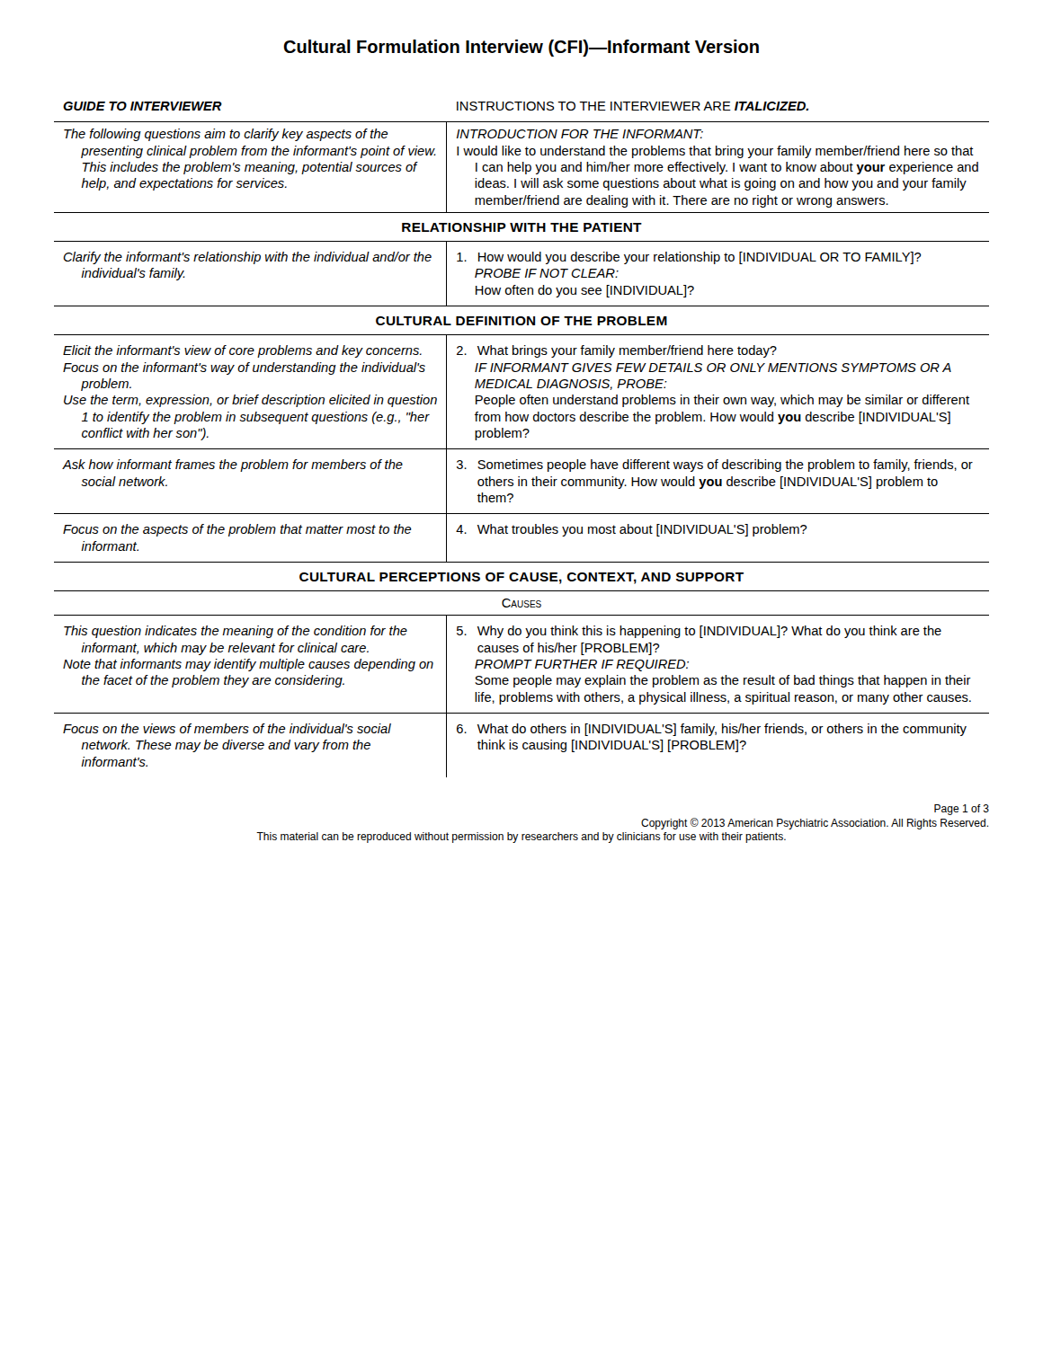Cultural Formulation Interview (CFI)—Informant Version
| GUIDE TO INTERVIEWER | INSTRUCTIONS TO THE INTERVIEWER ARE ITALICIZED. |
| The following questions aim to clarify key aspects of the presenting clinical problem from the informant's point of view. This includes the problem's meaning, potential sources of help, and expectations for services. | INTRODUCTION FOR THE INFORMANT: I would like to understand the problems that bring your family member/friend here so that I can help you and him/her more effectively. I want to know about your experience and ideas. I will ask some questions about what is going on and how you and your family member/friend are dealing with it. There are no right or wrong answers. |
RELATIONSHIP WITH THE PATIENT
| Clarify the informant's relationship with the individual and/or the individual's family. | 1. How would you describe your relationship to [INDIVIDUAL OR TO FAMILY]? PROBE IF NOT CLEAR: How often do you see [INDIVIDUAL]? |
CULTURAL DEFINITION OF THE PROBLEM
| Elicit the informant's view of core problems and key concerns. Focus on the informant's way of understanding the individual's problem. Use the term, expression, or brief description elicited in question 1 to identify the problem in subsequent questions (e.g., "her conflict with her son"). | 2. What brings your family member/friend here today? IF INFORMANT GIVES FEW DETAILS OR ONLY MENTIONS SYMPTOMS OR A MEDICAL DIAGNOSIS, PROBE: People often understand problems in their own way, which may be similar or different from how doctors describe the problem. How would you describe [INDIVIDUAL'S] problem? |
| Ask how informant frames the problem for members of the social network. | 3. Sometimes people have different ways of describing the problem to family, friends, or others in their community. How would you describe [INDIVIDUAL'S] problem to them? |
| Focus on the aspects of the problem that matter most to the informant. | 4. What troubles you most about [INDIVIDUAL'S] problem? |
CULTURAL PERCEPTIONS OF CAUSE, CONTEXT, AND SUPPORT
| Causes |
| This question indicates the meaning of the condition for the informant, which may be relevant for clinical care. Note that informants may identify multiple causes depending on the facet of the problem they are considering. | 5. Why do you think this is happening to [INDIVIDUAL]? What do you think are the causes of his/her [PROBLEM]? PROMPT FURTHER IF REQUIRED: Some people may explain the problem as the result of bad things that happen in their life, problems with others, a physical illness, a spiritual reason, or many other causes. |
| Focus on the views of members of the individual's social network. These may be diverse and vary from the informant's. | 6. What do others in [INDIVIDUAL'S] family, his/her friends, or others in the community think is causing [INDIVIDUAL'S] [PROBLEM]? |
Page 1 of 3
Copyright © 2013 American Psychiatric Association. All Rights Reserved.
This material can be reproduced without permission by researchers and by clinicians for use with their patients.